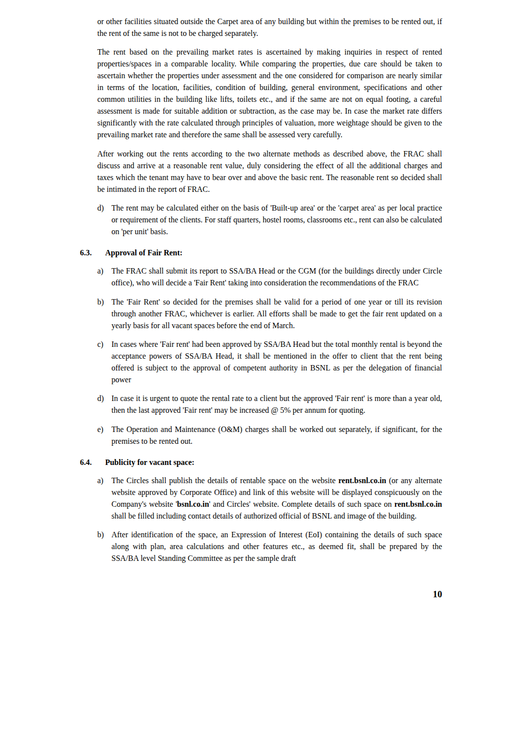or other facilities situated outside the Carpet area of any building but within the premises to be rented out, if the rent of the same is not to be charged separately.
The rent based on the prevailing market rates is ascertained by making inquiries in respect of rented properties/spaces in a comparable locality. While comparing the properties, due care should be taken to ascertain whether the properties under assessment and the one considered for comparison are nearly similar in terms of the location, facilities, condition of building, general environment, specifications and other common utilities in the building like lifts, toilets etc., and if the same are not on equal footing, a careful assessment is made for suitable addition or subtraction, as the case may be. In case the market rate differs significantly with the rate calculated through principles of valuation, more weightage should be given to the prevailing market rate and therefore the same shall be assessed very carefully.
After working out the rents according to the two alternate methods as described above, the FRAC shall discuss and arrive at a reasonable rent value, duly considering the effect of all the additional charges and taxes which the tenant may have to bear over and above the basic rent. The reasonable rent so decided shall be intimated in the report of FRAC.
d) The rent may be calculated either on the basis of 'Built-up area' or the 'carpet area' as per local practice or requirement of the clients. For staff quarters, hostel rooms, classrooms etc., rent can also be calculated on 'per unit' basis.
6.3. Approval of Fair Rent:
a) The FRAC shall submit its report to SSA/BA Head or the CGM (for the buildings directly under Circle office), who will decide a 'Fair Rent' taking into consideration the recommendations of the FRAC
b) The 'Fair Rent' so decided for the premises shall be valid for a period of one year or till its revision through another FRAC, whichever is earlier. All efforts shall be made to get the fair rent updated on a yearly basis for all vacant spaces before the end of March.
c) In cases where 'Fair rent' had been approved by SSA/BA Head but the total monthly rental is beyond the acceptance powers of SSA/BA Head, it shall be mentioned in the offer to client that the rent being offered is subject to the approval of competent authority in BSNL as per the delegation of financial power
d) In case it is urgent to quote the rental rate to a client but the approved 'Fair rent' is more than a year old, then the last approved 'Fair rent' may be increased @ 5% per annum for quoting.
e) The Operation and Maintenance (O&M) charges shall be worked out separately, if significant, for the premises to be rented out.
6.4. Publicity for vacant space:
a) The Circles shall publish the details of rentable space on the website rent.bsnl.co.in (or any alternate website approved by Corporate Office) and link of this website will be displayed conspicuously on the Company's website 'bsnl.co.in' and Circles' website. Complete details of such space on rent.bsnl.co.in shall be filled including contact details of authorized official of BSNL and image of the building.
b) After identification of the space, an Expression of Interest (EoI) containing the details of such space along with plan, area calculations and other features etc., as deemed fit, shall be prepared by the SSA/BA level Standing Committee as per the sample draft
10